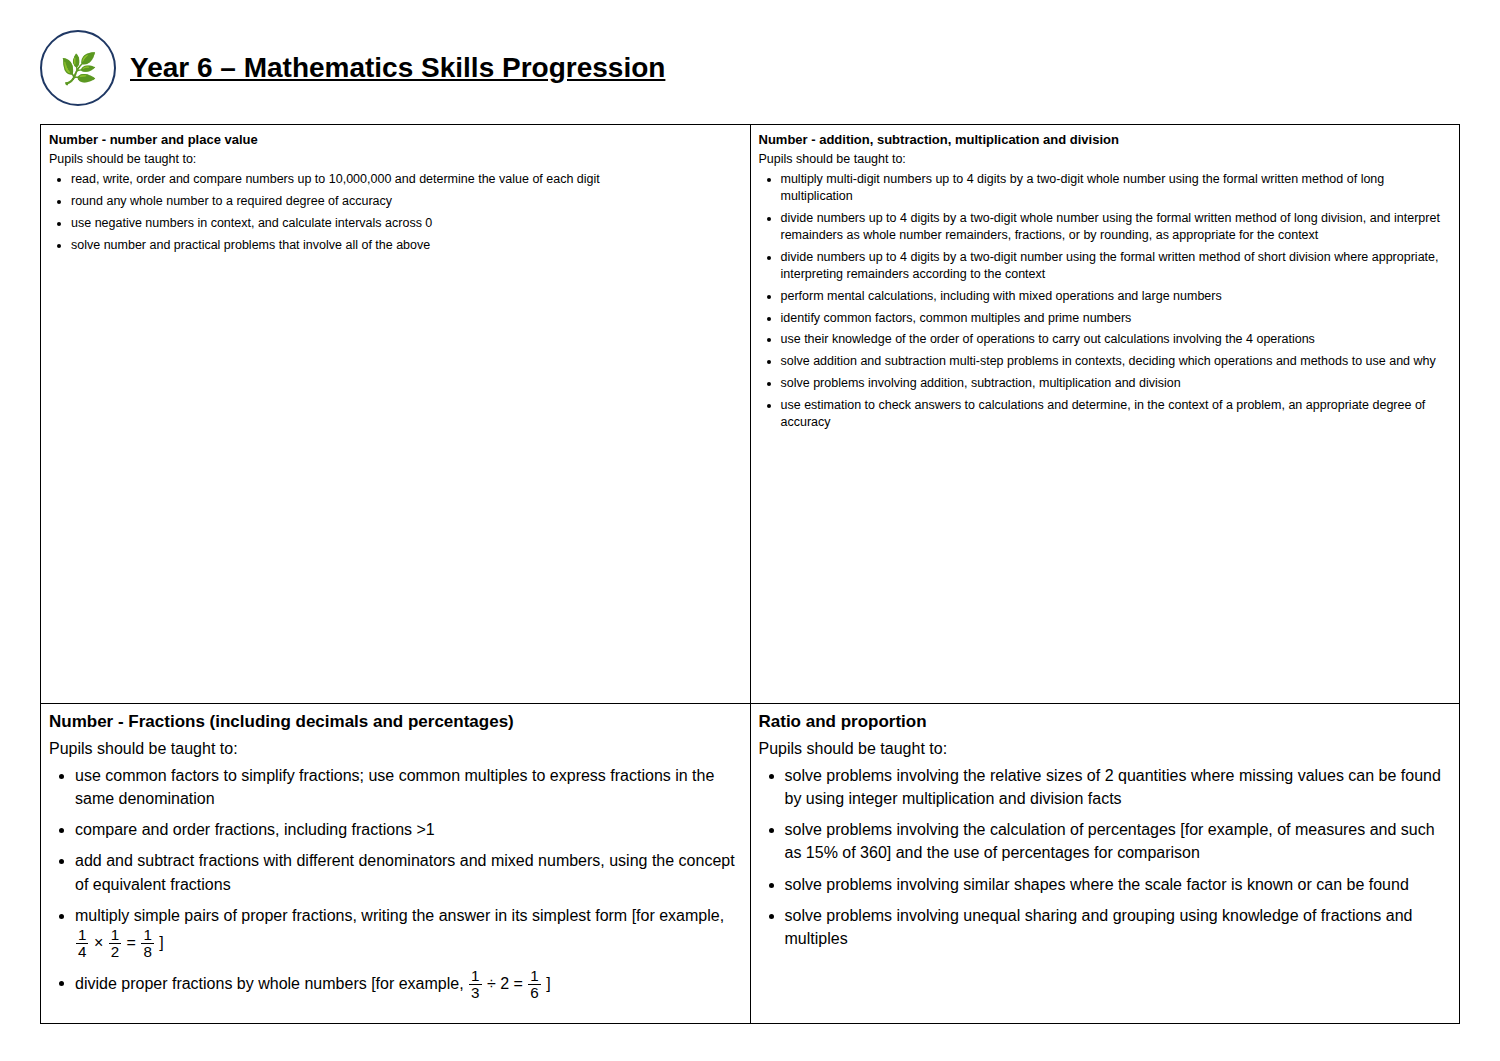🌿
Year 6 – Mathematics Skills Progression
| Number - number and place value Pupils should be taught to: read, write, order and compare numbers up to 10,000,000 and determine the value of each digit round any whole number to a required degree of accuracy use negative numbers in context, and calculate intervals across 0 solve number and practical problems that involve all of the above | Number - addition, subtraction, multiplication and division Pupils should be taught to: multiply multi-digit numbers up to 4 digits by a two-digit whole number using the formal written method of long multiplication divide numbers up to 4 digits by a two-digit whole number using the formal written method of long division, and interpret remainders as whole number remainders, fractions, or by rounding, as appropriate for the context divide numbers up to 4 digits by a two-digit number using the formal written method of short division where appropriate, interpreting remainders according to the context perform mental calculations, including with mixed operations and large numbers identify common factors, common multiples and prime numbers use their knowledge of the order of operations to carry out calculations involving the 4 operations solve addition and subtraction multi-step problems in contexts, deciding which operations and methods to use and why solve problems involving addition, subtraction, multiplication and division use estimation to check answers to calculations and determine, in the context of a problem, an appropriate degree of accuracy |
| Number - Fractions (including decimals and percentages) Pupils should be taught to: use common factors to simplify fractions; use common multiples to express fractions in the same denomination compare and order fractions, including fractions >1 add and subtract fractions with different denominators and mixed numbers, using the concept of equivalent fractions multiply simple pairs of proper fractions, writing the answer in its simplest form [for example, 1 4 × 1 2 = 1 8 ] divide proper fractions by whole numbers [for example, 1 3 ÷ 2 = 1 6 ] | Ratio and proportion Pupils should be taught to: solve problems involving the relative sizes of 2 quantities where missing values can be found by using integer multiplication and division facts solve problems involving the calculation of percentages [for example, of measures and such as 15% of 360] and the use of percentages for comparison solve problems involving similar shapes where the scale factor is known or can be found solve problems involving unequal sharing and grouping using knowledge of fractions and multiples |